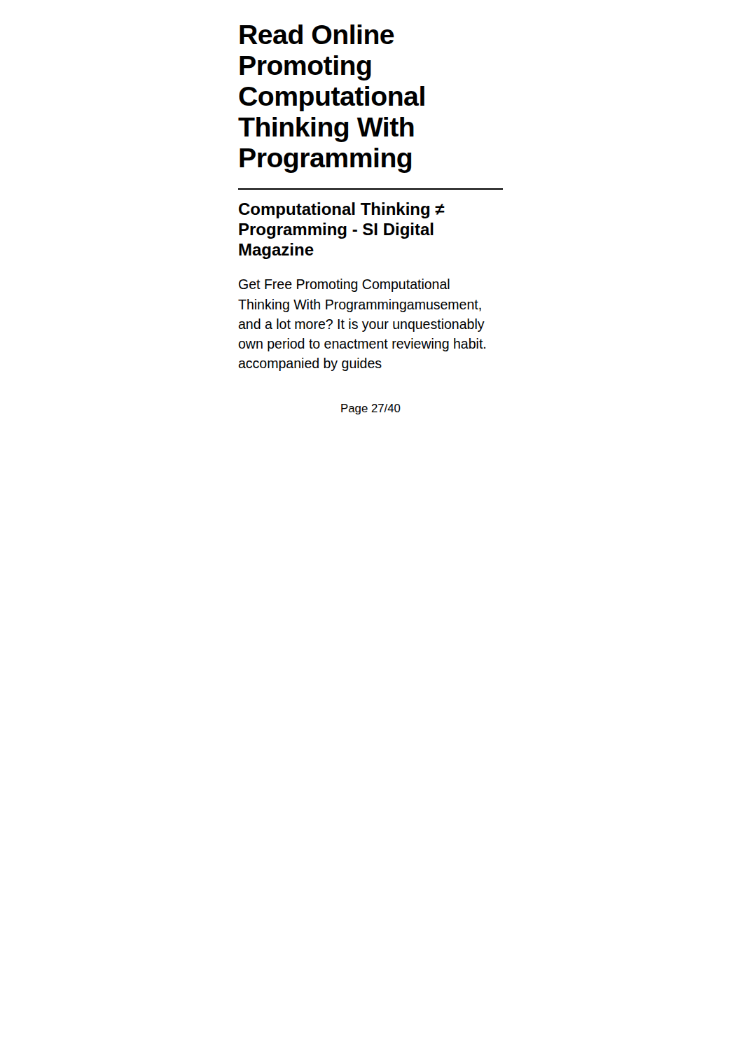Read Online Promoting Computational Thinking With Programming
Computational Thinking ≠ Programming - SI Digital Magazine
Get Free Promoting Computational Thinking With Programmingamusement, and a lot more? It is your unquestionably own period to enactment reviewing habit. accompanied by guides
Page 27/40